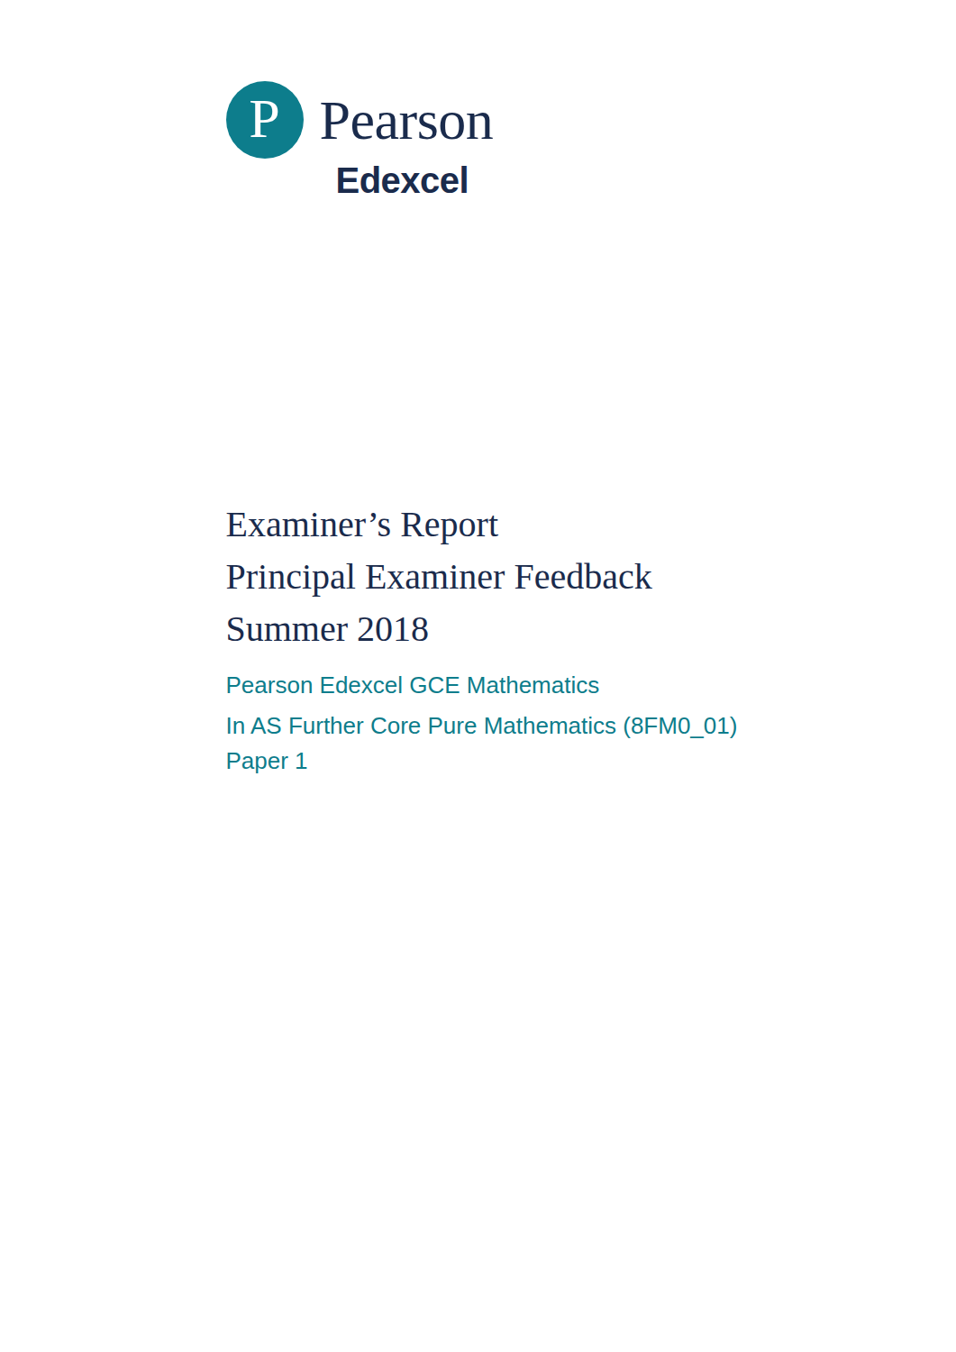P
Pearson
Edexcel
Examiner’s Report Principal Examiner Feedback Summer 2018
Pearson Edexcel GCE Mathematics
In AS Further Core Pure Mathematics (8FM0_01) Paper 1